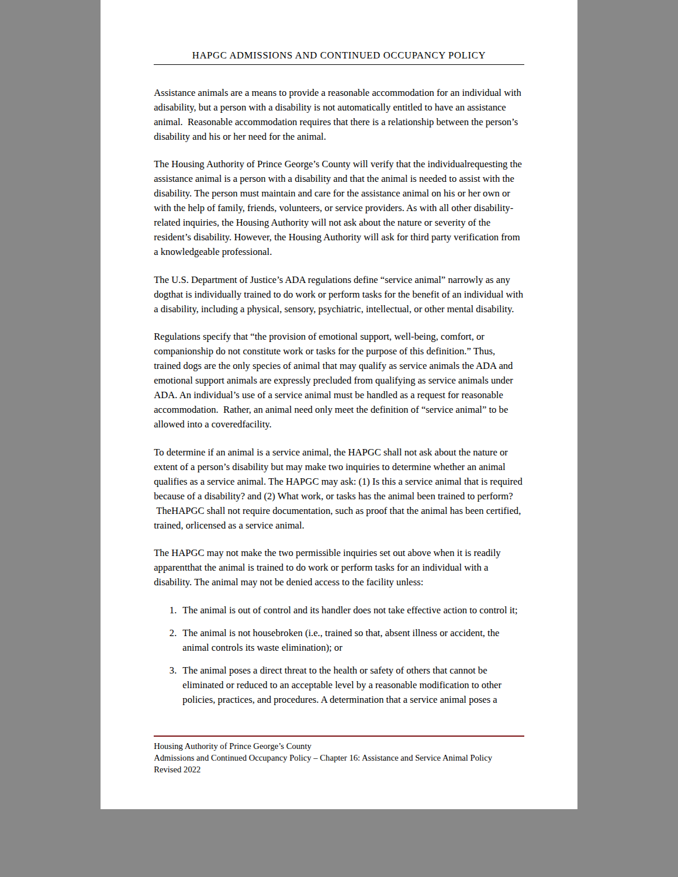HAPGC Admissions and Continued Occupancy Policy
Assistance animals are a means to provide a reasonable accommodation for an individual with adisability, but a person with a disability is not automatically entitled to have an assistance animal. Reasonable accommodation requires that there is a relationship between the person’s disability and his or her need for the animal.
The Housing Authority of Prince George’s County will verify that the individualrequesting the assistance animal is a person with a disability and that the animal is needed to assist with the disability. The person must maintain and care for the assistance animal on his or her own or with the help of family, friends, volunteers, or service providers. As with all other disability- related inquiries, the Housing Authority will not ask about the nature or severity of the resident’s disability. However, the Housing Authority will ask for third party verification from a knowledgeable professional.
The U.S. Department of Justice’s ADA regulations define “service animal” narrowly as any dogthat is individually trained to do work or perform tasks for the benefit of an individual with a disability, including a physical, sensory, psychiatric, intellectual, or other mental disability.
Regulations specify that “the provision of emotional support, well-being, comfort, or companionship do not constitute work or tasks for the purpose of this definition.” Thus, trained dogs are the only species of animal that may qualify as service animals the ADA and emotional support animals are expressly precluded from qualifying as service animals under ADA. An individual’s use of a service animal must be handled as a request for reasonable accommodation. Rather, an animal need only meet the definition of “service animal” to be allowed into a coveredfacility.
To determine if an animal is a service animal, the HAPGC shall not ask about the nature or extent of a person’s disability but may make two inquiries to determine whether an animal qualifies as a service animal. The HAPGC may ask: (1) Is this a service animal that is required because of a disability? and (2) What work, or tasks has the animal been trained to perform? TheHAPGC shall not require documentation, such as proof that the animal has been certified, trained, orlicensed as a service animal.
The HAPGC may not make the two permissible inquiries set out above when it is readily apparentthat the animal is trained to do work or perform tasks for an individual with a disability. The animal may not be denied access to the facility unless:
The animal is out of control and its handler does not take effective action to control it;
The animal is not housebroken (i.e., trained so that, absent illness or accident, the animal controls its waste elimination); or
The animal poses a direct threat to the health or safety of others that cannot be eliminated or reduced to an acceptable level by a reasonable modification to other policies, practices, and procedures. A determination that a service animal poses a
Housing Authority of Prince George’s County
Admissions and Continued Occupancy Policy – Chapter 16: Assistance and Service Animal Policy
Revised 2022